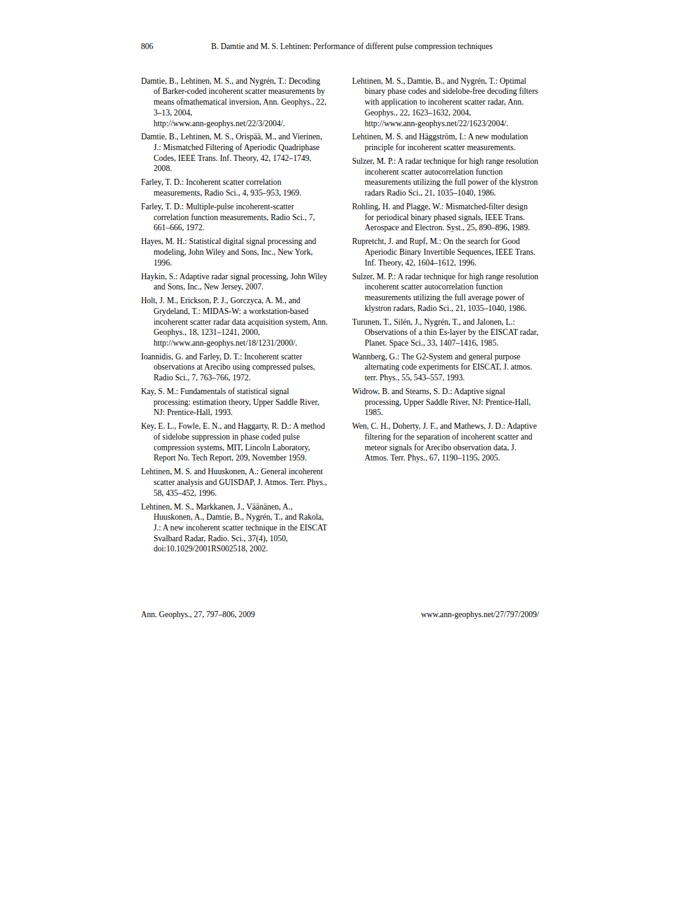806 B. Damtie and M. S. Lehtinen: Performance of different pulse compression techniques
Damtie, B., Lehtinen, M. S., and Nygrén, T.: Decoding of Barker-coded incoherent scatter measurements by means ofmathematical inversion, Ann. Geophys., 22, 3–13, 2004,
http://www.ann-geophys.net/22/3/2004/.
Damtie, B., Lehtinen, M. S., Orispää, M., and Vierinen, J.: Mismatched Filtering of Aperiodic Quadriphase Codes, IEEE Trans. Inf. Theory, 42, 1742–1749, 2008.
Farley, T. D.: Incoherent scatter correlation measurements, Radio Sci., 4, 935–953, 1969.
Farley, T. D.: Multiple-pulse incoherent-scatter correlation function measurements, Radio Sci., 7, 661–666, 1972.
Hayes, M. H.: Statistical digital signal processing and modeling, John Wiley and Sons, Inc., New York, 1996.
Haykin, S.: Adaptive radar signal processing, John Wiley and Sons, Inc., New Jersey, 2007.
Holt, J. M., Erickson, P. J., Gorczyca, A. M., and Grydeland, T.: MIDAS-W: a workstation-based incoherent scatter radar data acquisition system, Ann. Geophys., 18, 1231–1241, 2000,
http://www.ann-geophys.net/18/1231/2000/.
Ioannidis, G. and Farley, D. T.: Incoherent scatter observations at Arecibo using compressed pulses, Radio Sci., 7, 763–766, 1972.
Kay, S. M.: Fundamentals of statistical signal processing: estimation theory, Upper Saddle River, NJ: Prentice-Hall, 1993.
Key, E. L., Fowle, E. N., and Haggarty, R. D.: A method of sidelobe suppression in phase coded pulse compression systems, MIT, Lincoln Laboratory, Report No. Tech Report, 209, November 1959.
Lehtinen, M. S. and Huuskonen, A.: General incoherent scatter analysis and GUISDAP, J. Atmos. Terr. Phys., 58, 435–452, 1996.
Lehtinen, M. S., Markkanen, J., Väänänen, A., Huuskonen, A., Damtie, B., Nygrén, T., and Rakola, J.: A new incoherent scatter technique in the EISCAT Svalbard Radar, Radio. Sci., 37(4), 1050, doi:10.1029/2001RS002518, 2002.
Lehtinen, M. S., Damtie, B., and Nygrén, T.: Optimal binary phase codes and sidelobe-free decoding filters with application to incoherent scatter radar, Ann. Geophys., 22, 1623–1632, 2004,
http://www.ann-geophys.net/22/1623/2004/.
Lehtinen, M. S. and Häggström, I.: A new modulation principle for incoherent scatter measurements.
Sulzer, M. P.: A radar technique for high range resolution incoherent scatter autocorrelation function measurements utilizing the full power of the klystron radars Radio Sci., 21, 1035–1040, 1986.
Rohling, H. and Plagge, W.: Mismatched-filter design for periodical binary phased signals, IEEE Trans. Aerospace and Electron. Syst., 25, 890–896, 1989.
Rupretcht, J. and Rupf, M.: On the search for Good Aperiodic Binary Invertible Sequences, IEEE Trans. Inf. Theory, 42, 1604–1612, 1996.
Sulzer, M. P.: A radar technique for high range resolution incoherent scatter autocorrelation function measurements utilizing the full average power of klystron radars, Radio Sci., 21, 1035–1040, 1986.
Turunen, T., Silén, J., Nygrén, T., and Jalonen, L.: Observations of a thin Es-layer by the EISCAT radar, Planet. Space Sci., 33, 1407–1416, 1985.
Wannberg, G.: The G2-System and general purpose alternating code experiments for EISCAT, J. atmos. terr. Phys., 55, 543–557, 1993.
Widrow, B. and Stearns, S. D.: Adaptive signal processing, Upper Saddle River, NJ: Prentice-Hall, 1985.
Wen, C. H., Doherty, J. F., and Mathews, J. D.: Adaptive filtering for the separation of incoherent scatter and meteor signals for Arecibo observation data, J. Atmos. Terr. Phys., 67, 1190–1195, 2005.
Ann. Geophys., 27, 797–806, 2009
www.ann-geophys.net/27/797/2009/